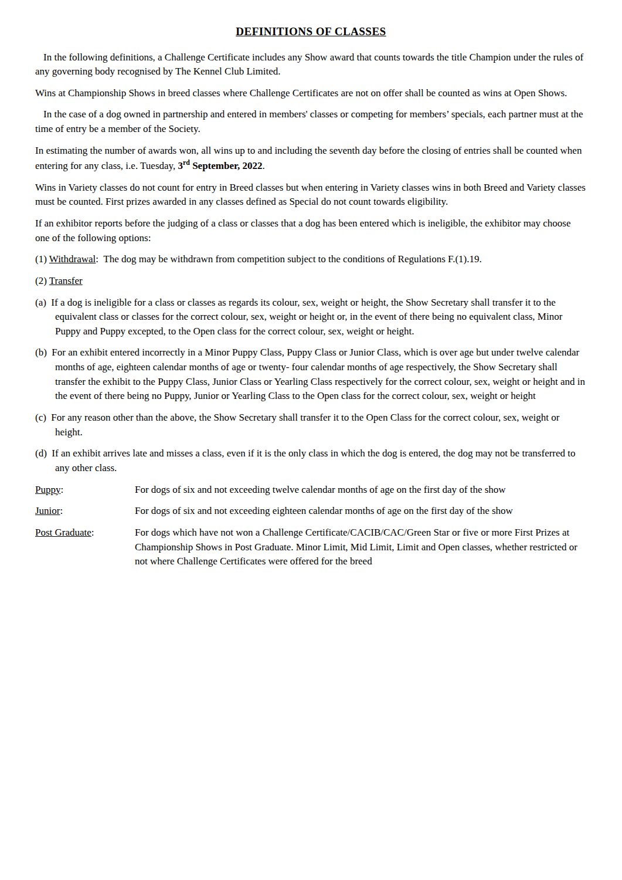DEFINITIONS OF CLASSES
In the following definitions, a Challenge Certificate includes any Show award that counts towards the title Champion under the rules of any governing body recognised by The Kennel Club Limited.
Wins at Championship Shows in breed classes where Challenge Certificates are not on offer shall be counted as wins at Open Shows.
In the case of a dog owned in partnership and entered in members' classes or competing for members’ specials, each partner must at the time of entry be a member of the Society.
In estimating the number of awards won, all wins up to and including the seventh day before the closing of entries shall be counted when entering for any class, i.e. Tuesday, 3rd September, 2022.
Wins in Variety classes do not count for entry in Breed classes but when entering in Variety classes wins in both Breed and Variety classes must be counted. First prizes awarded in any classes defined as Special do not count towards eligibility.
If an exhibitor reports before the judging of a class or classes that a dog has been entered which is ineligible, the exhibitor may choose one of the following options:
(1) Withdrawal: The dog may be withdrawn from competition subject to the conditions of Regulations F.(1).19.
(2) Transfer
(a) If a dog is ineligible for a class or classes as regards its colour, sex, weight or height, the Show Secretary shall transfer it to the equivalent class or classes for the correct colour, sex, weight or height or, in the event of there being no equivalent class, Minor Puppy and Puppy excepted, to the Open class for the correct colour, sex, weight or height.
(b) For an exhibit entered incorrectly in a Minor Puppy Class, Puppy Class or Junior Class, which is over age but under twelve calendar months of age, eighteen calendar months of age or twenty- four calendar months of age respectively, the Show Secretary shall transfer the exhibit to the Puppy Class, Junior Class or Yearling Class respectively for the correct colour, sex, weight or height and in the event of there being no Puppy, Junior or Yearling Class to the Open class for the correct colour, sex, weight or height
(c) For any reason other than the above, the Show Secretary shall transfer it to the Open Class for the correct colour, sex, weight or height.
(d) If an exhibit arrives late and misses a class, even if it is the only class in which the dog is entered, the dog may not be transferred to any other class.
| Puppy : | For dogs of six and not exceeding twelve calendar months of age on the first day of the show |
| Junior : | For dogs of six and not exceeding eighteen calendar months of age on the first day of the show |
| Post Graduate : | For dogs which have not won a Challenge Certificate/CACIB/CAC/Green Star or five or more First Prizes at Championship Shows in Post Graduate. Minor Limit, Mid Limit, Limit and Open classes, whether restricted or not where Challenge Certificates were offered for the breed |